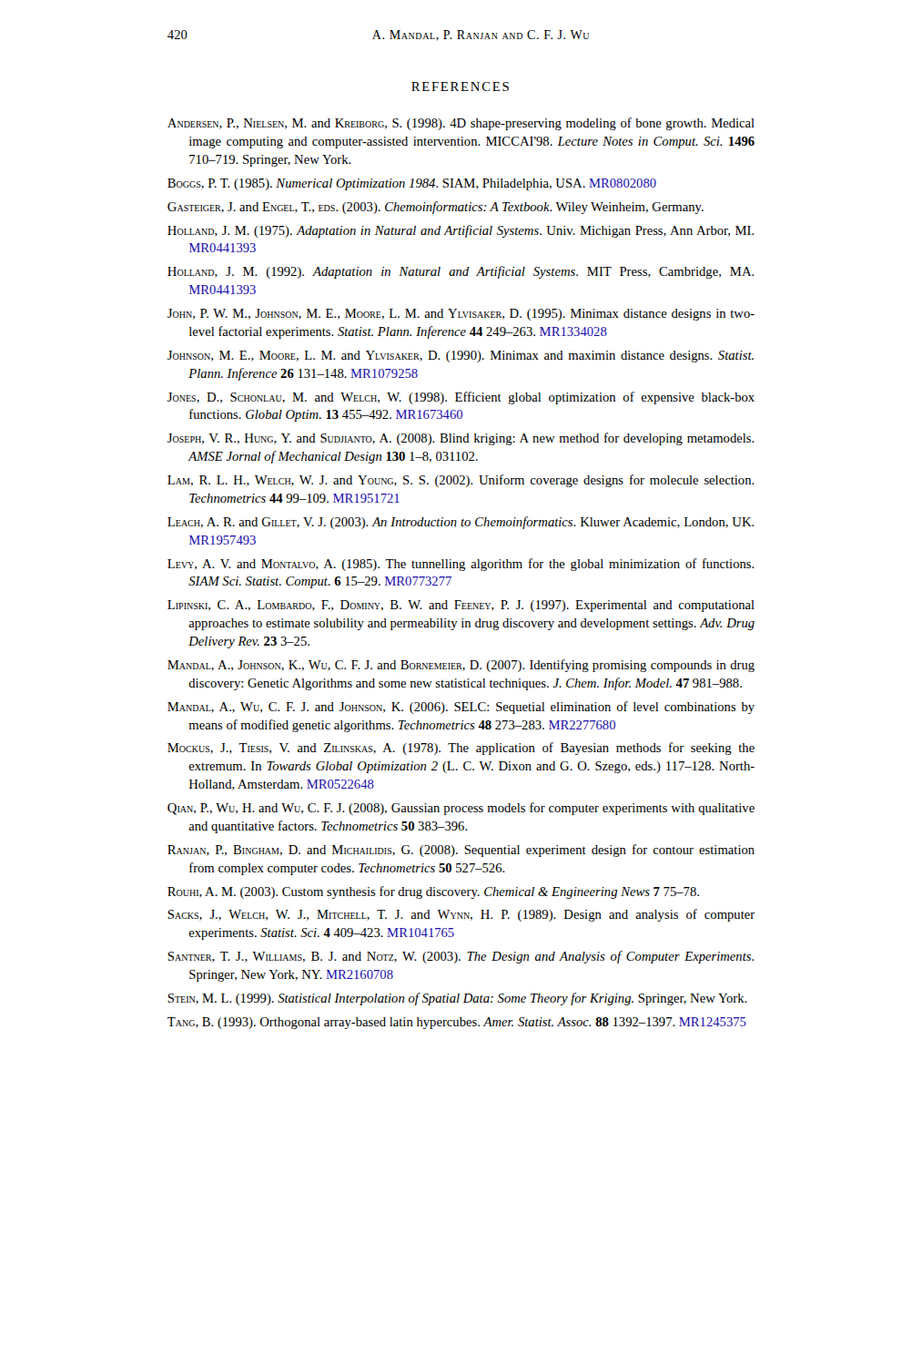420 A. Mandal, P. Ranjan and C. F. J. Wu
REFERENCES
Andersen, P., Nielsen, M. and Kreiborg, S. (1998). 4D shape-preserving modeling of bone growth. Medical image computing and computer-assisted intervention. MICCAI'98. Lecture Notes in Comput. Sci. 1496 710–719. Springer, New York.
Boggs, P. T. (1985). Numerical Optimization 1984. SIAM, Philadelphia, USA. MR0802080
Gasteiger, J. and Engel, T., eds. (2003). Chemoinformatics: A Textbook. Wiley Weinheim, Germany.
Holland, J. M. (1975). Adaptation in Natural and Artificial Systems. Univ. Michigan Press, Ann Arbor, MI. MR0441393
Holland, J. M. (1992). Adaptation in Natural and Artificial Systems. MIT Press, Cambridge, MA. MR0441393
John, P. W. M., Johnson, M. E., Moore, L. M. and Ylvisaker, D. (1995). Minimax distance designs in two-level factorial experiments. Statist. Plann. Inference 44 249–263. MR1334028
Johnson, M. E., Moore, L. M. and Ylvisaker, D. (1990). Minimax and maximin distance designs. Statist. Plann. Inference 26 131–148. MR1079258
Jones, D., Schonlau, M. and Welch, W. (1998). Efficient global optimization of expensive black-box functions. Global Optim. 13 455–492. MR1673460
Joseph, V. R., Hung, Y. and Sudjianto, A. (2008). Blind kriging: A new method for developing metamodels. AMSE Jornal of Mechanical Design 130 1–8, 031102.
Lam, R. L. H., Welch, W. J. and Young, S. S. (2002). Uniform coverage designs for molecule selection. Technometrics 44 99–109. MR1951721
Leach, A. R. and Gillet, V. J. (2003). An Introduction to Chemoinformatics. Kluwer Academic, London, UK. MR1957493
Levy, A. V. and Montalvo, A. (1985). The tunnelling algorithm for the global minimization of functions. SIAM Sci. Statist. Comput. 6 15–29. MR0773277
Lipinski, C. A., Lombardo, F., Dominy, B. W. and Feeney, P. J. (1997). Experimental and computational approaches to estimate solubility and permeability in drug discovery and development settings. Adv. Drug Delivery Rev. 23 3–25.
Mandal, A., Johnson, K., Wu, C. F. J. and Bornemeier, D. (2007). Identifying promising compounds in drug discovery: Genetic Algorithms and some new statistical techniques. J. Chem. Infor. Model. 47 981–988.
Mandal, A., Wu, C. F. J. and Johnson, K. (2006). SELC: Sequetial elimination of level combinations by means of modified genetic algorithms. Technometrics 48 273–283. MR2277680
Mockus, J., Tiesis, V. and Zilinskas, A. (1978). The application of Bayesian methods for seeking the extremum. In Towards Global Optimization 2 (L. C. W. Dixon and G. O. Szego, eds.) 117–128. North-Holland, Amsterdam. MR0522648
Qian, P., Wu, H. and Wu, C. F. J. (2008), Gaussian process models for computer experiments with qualitative and quantitative factors. Technometrics 50 383–396.
Ranjan, P., Bingham, D. and Michailidis, G. (2008). Sequential experiment design for contour estimation from complex computer codes. Technometrics 50 527–526.
Rouhi, A. M. (2003). Custom synthesis for drug discovery. Chemical & Engineering News 7 75–78.
Sacks, J., Welch, W. J., Mitchell, T. J. and Wynn, H. P. (1989). Design and analysis of computer experiments. Statist. Sci. 4 409–423. MR1041765
Santner, T. J., Williams, B. J. and Notz, W. (2003). The Design and Analysis of Computer Experiments. Springer, New York, NY. MR2160708
Stein, M. L. (1999). Statistical Interpolation of Spatial Data: Some Theory for Kriging. Springer, New York.
Tang, B. (1993). Orthogonal array-based latin hypercubes. Amer. Statist. Assoc. 88 1392–1397. MR1245375